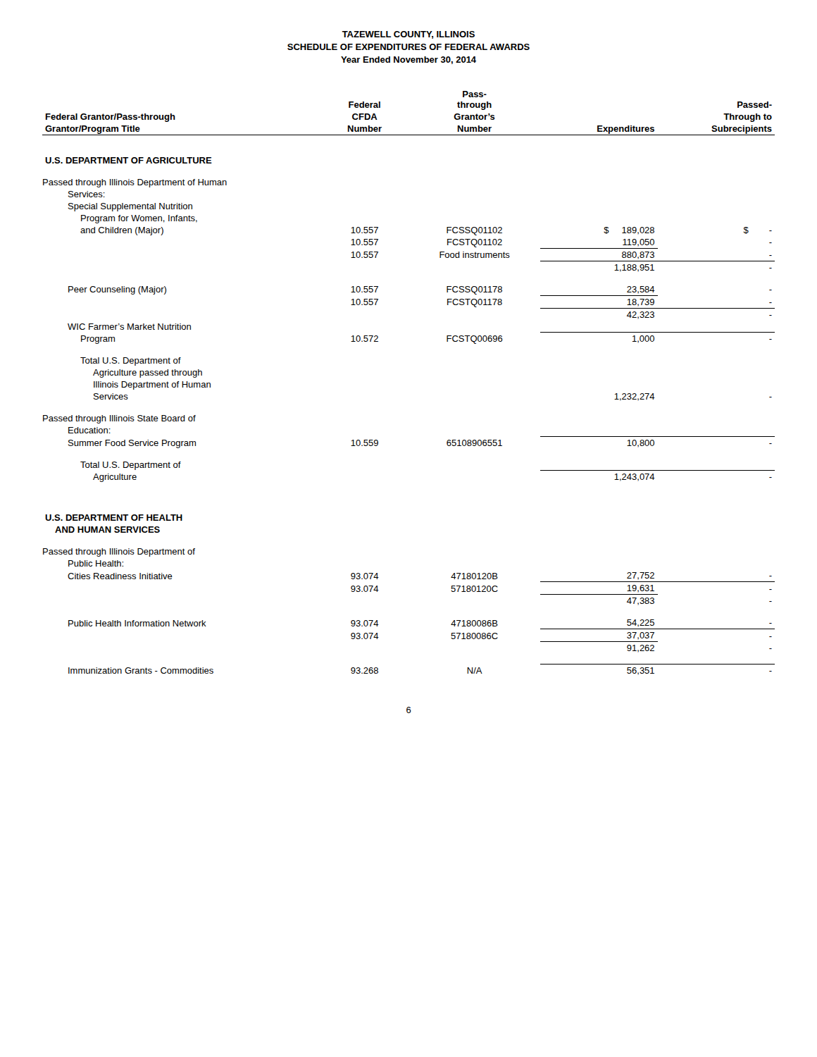TAZEWELL COUNTY, ILLINOIS
SCHEDULE OF EXPENDITURES OF FEDERAL AWARDS
Year Ended November 30, 2014
| | Federal | Pass- through | | Passed- |
| --- | --- | --- | --- | --- |
| Federal Grantor/Pass-through | CFDA | Grantor’s | | Through to |
| Grantor/Program Title | Number | Number | Expenditures | Subrecipients |
| U.S. DEPARTMENT OF AGRICULTURE | | | | |
| Passed through Illinois Department of Human | | | | |
| Services: | | | | |
| Special Supplemental Nutrition | | | | |
| Program for Women, Infants, | | | | |
| and Children (Major) | 10.557 | FCSSQ01102 | $ 189,028 | $ - |
| | 10.557 | FCSTQ01102 | 119,050 | - |
| | 10.557 | Food instruments | 880,873 | - |
| | | | 1,188,951 | - |
| Peer Counseling (Major) | 10.557 | FCSSQ01178 | 23,584 | - |
| | 10.557 | FCSTQ01178 | 18,739 | - |
| | | | 42,323 | - |
| WIC Farmer’s Market Nutrition | | | | |
| Program | 10.572 | FCSTQ00696 | 1,000 | - |
| Total U.S. Department of | | | | |
| Agriculture passed through | | | | |
| Illinois Department of Human | | | | |
| Services | | | 1,232,274 | - |
| Passed through Illinois State Board of | | | | |
| Education: | | | | |
| Summer Food Service Program | 10.559 | 65108906551 | 10,800 | - |
| Total U.S. Department of | | | | |
| Agriculture | | | 1,243,074 | - |
| U.S. DEPARTMENT OF HEALTH | | | | |
| AND HUMAN SERVICES | | | | |
| Passed through Illinois Department of | | | | |
| Public Health: | | | | |
| Cities Readiness Initiative | 93.074 | 47180120B | 27,752 | - |
| | 93.074 | 57180120C | 19,631 | - |
| | | | 47,383 | - |
| Public Health Information Network | 93.074 | 47180086B | 54,225 | - |
| | 93.074 | 57180086C | 37,037 | - |
| | | | 91,262 | - |
| Immunization Grants - Commodities | 93.268 | N/A | 56,351 | - |
6